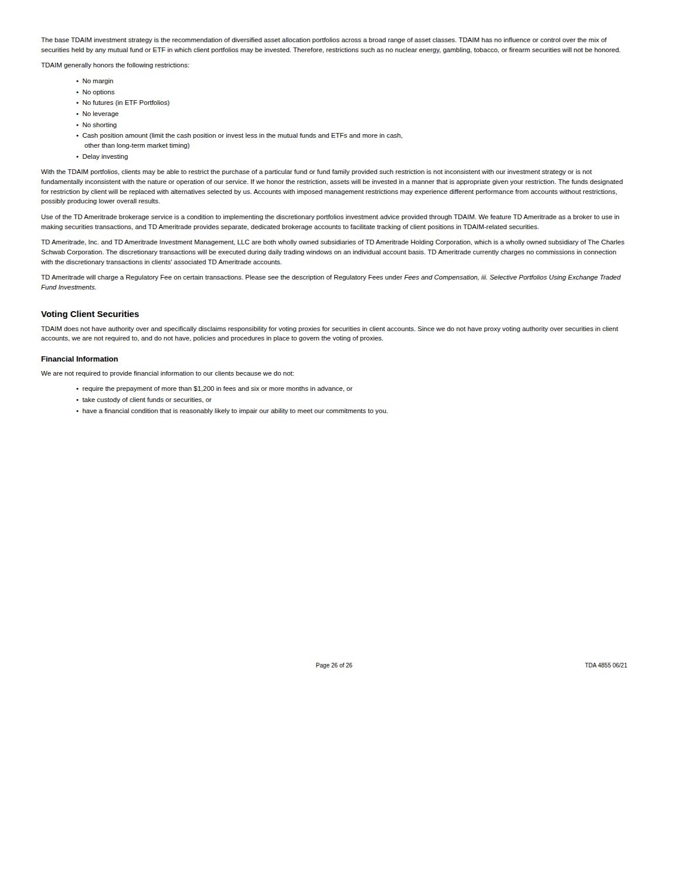The base TDAIM investment strategy is the recommendation of diversified asset allocation portfolios across a broad range of asset classes. TDAIM has no influence or control over the mix of securities held by any mutual fund or ETF in which client portfolios may be invested. Therefore, restrictions such as no nuclear energy, gambling, tobacco, or firearm securities will not be honored.
TDAIM generally honors the following restrictions:
No margin
No options
No futures (in ETF Portfolios)
No leverage
No shorting
Cash position amount (limit the cash position or invest less in the mutual funds and ETFs and more in cash,other than long-term market timing)
Delay investing
With the TDAIM portfolios, clients may be able to restrict the purchase of a particular fund or fund family provided such restriction is not inconsistent with our investment strategy or is not fundamentally inconsistent with the nature or operation of our service. If we honor the restriction, assets will be invested in a manner that is appropriate given your restriction. The funds designated for restriction by client will be replaced with alternatives selected by us. Accounts with imposed management restrictions may experience different performance from accounts without restrictions, possibly producing lower overall results.
Use of the TD Ameritrade brokerage service is a condition to implementing the discretionary portfolios investment advice provided through TDAIM. We feature TD Ameritrade as a broker to use in making securities transactions, and TD Ameritrade provides separate, dedicated brokerage accounts to facilitate tracking of client positions in TDAIM-related securities.
TD Ameritrade, Inc. and TD Ameritrade Investment Management, LLC are both wholly owned subsidiaries of TD Ameritrade Holding Corporation, which is a wholly owned subsidiary of The Charles Schwab Corporation. The discretionary transactions will be executed during daily trading windows on an individual account basis. TD Ameritrade currently charges no commissions in connection with the discretionary transactions in clients' associated TD Ameritrade accounts.
TD Ameritrade will charge a Regulatory Fee on certain transactions. Please see the description of Regulatory Fees under Fees and Compensation, iii. Selective Portfolios Using Exchange Traded Fund Investments.
Voting Client Securities
TDAIM does not have authority over and specifically disclaims responsibility for voting proxies for securities in client accounts. Since we do not have proxy voting authority over securities in client accounts, we are not required to, and do not have, policies and procedures in place to govern the voting of proxies.
Financial Information
We are not required to provide financial information to our clients because we do not:
require the prepayment of more than $1,200 in fees and six or more months in advance, or
take custody of client funds or securities, or
have a financial condition that is reasonably likely to impair our ability to meet our commitments to you.
Page 26 of 26
TDA 4855 06/21